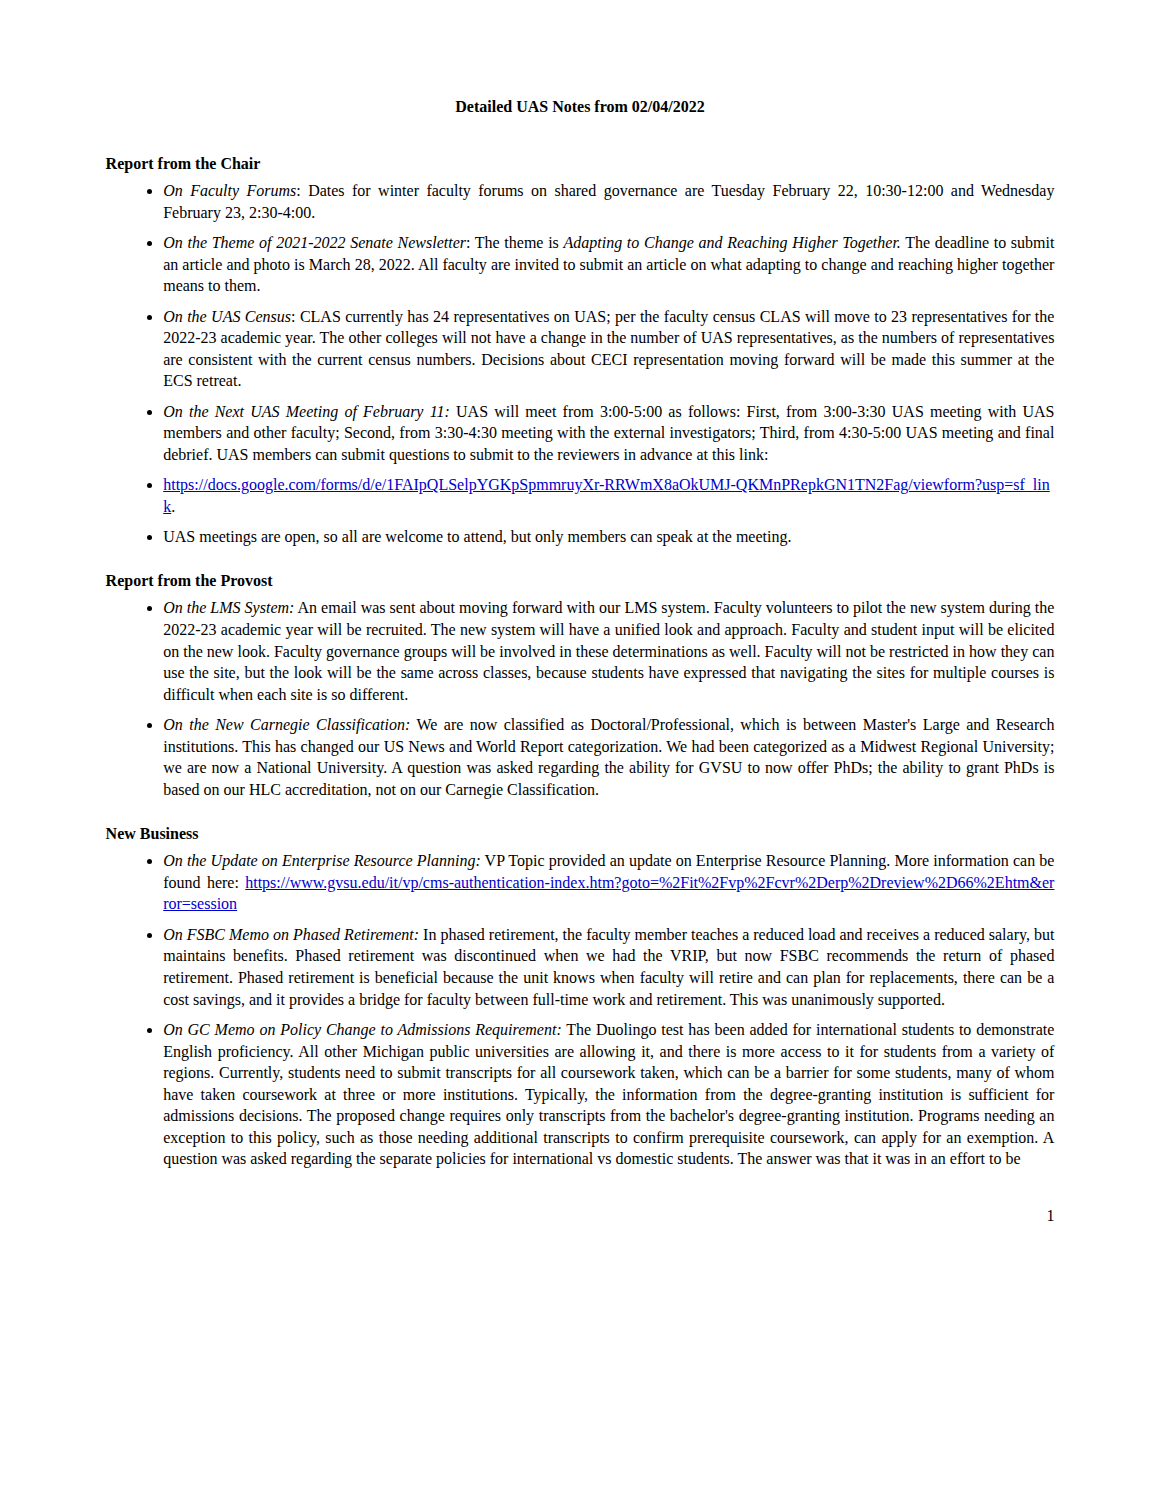Detailed UAS Notes from 02/04/2022
Report from the Chair
On Faculty Forums: Dates for winter faculty forums on shared governance are Tuesday February 22, 10:30-12:00 and Wednesday February 23, 2:30-4:00.
On the Theme of 2021-2022 Senate Newsletter: The theme is Adapting to Change and Reaching Higher Together. The deadline to submit an article and photo is March 28, 2022. All faculty are invited to submit an article on what adapting to change and reaching higher together means to them.
On the UAS Census: CLAS currently has 24 representatives on UAS; per the faculty census CLAS will move to 23 representatives for the 2022-23 academic year. The other colleges will not have a change in the number of UAS representatives, as the numbers of representatives are consistent with the current census numbers. Decisions about CECI representation moving forward will be made this summer at the ECS retreat.
On the Next UAS Meeting of February 11: UAS will meet from 3:00-5:00 as follows: First, from 3:00-3:30 UAS meeting with UAS members and other faculty; Second, from 3:30-4:30 meeting with the external investigators; Third, from 4:30-5:00 UAS meeting and final debrief. UAS members can submit questions to submit to the reviewers in advance at this link:
https://docs.google.com/forms/d/e/1FAIpQLSelpYGKpSpmmruyXr-RRWmX8aOkUMJ-QKMnPRepkGN1TN2Fag/viewform?usp=sf_link.
UAS meetings are open, so all are welcome to attend, but only members can speak at the meeting.
Report from the Provost
On the LMS System: An email was sent about moving forward with our LMS system. Faculty volunteers to pilot the new system during the 2022-23 academic year will be recruited. The new system will have a unified look and approach. Faculty and student input will be elicited on the new look. Faculty governance groups will be involved in these determinations as well. Faculty will not be restricted in how they can use the site, but the look will be the same across classes, because students have expressed that navigating the sites for multiple courses is difficult when each site is so different.
On the New Carnegie Classification: We are now classified as Doctoral/Professional, which is between Master's Large and Research institutions. This has changed our US News and World Report categorization. We had been categorized as a Midwest Regional University; we are now a National University. A question was asked regarding the ability for GVSU to now offer PhDs; the ability to grant PhDs is based on our HLC accreditation, not on our Carnegie Classification.
New Business
On the Update on Enterprise Resource Planning: VP Topic provided an update on Enterprise Resource Planning. More information can be found here: https://www.gvsu.edu/it/vp/cms-authentication-index.htm?goto=%2Fit%2Fvp%2Fcvr%2Derp%2Dreview%2D66%2Ehtm&error=session
On FSBC Memo on Phased Retirement: In phased retirement, the faculty member teaches a reduced load and receives a reduced salary, but maintains benefits. Phased retirement was discontinued when we had the VRIP, but now FSBC recommends the return of phased retirement. Phased retirement is beneficial because the unit knows when faculty will retire and can plan for replacements, there can be a cost savings, and it provides a bridge for faculty between full-time work and retirement. This was unanimously supported.
On GC Memo on Policy Change to Admissions Requirement: The Duolingo test has been added for international students to demonstrate English proficiency. All other Michigan public universities are allowing it, and there is more access to it for students from a variety of regions. Currently, students need to submit transcripts for all coursework taken, which can be a barrier for some students, many of whom have taken coursework at three or more institutions. Typically, the information from the degree-granting institution is sufficient for admissions decisions. The proposed change requires only transcripts from the bachelor's degree-granting institution. Programs needing an exception to this policy, such as those needing additional transcripts to confirm prerequisite coursework, can apply for an exemption. A question was asked regarding the separate policies for international vs domestic students. The answer was that it was in an effort to be
1